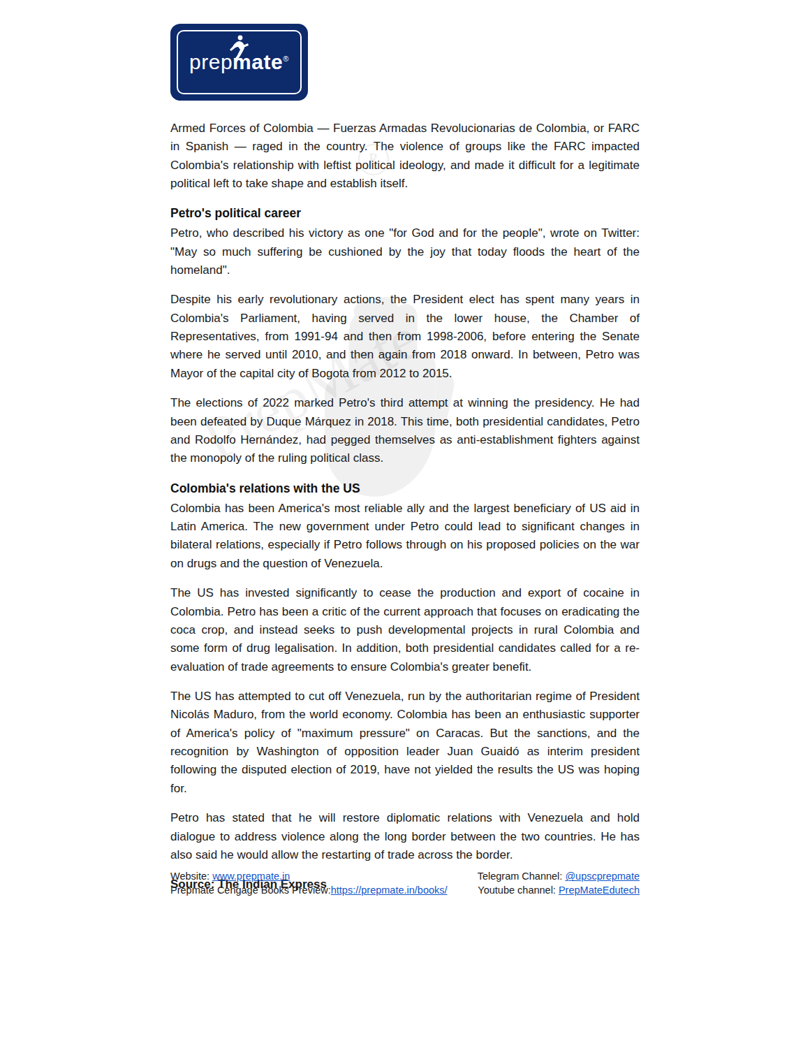prep mate®
R
PrepMate
Armed Forces of Colombia — Fuerzas Armadas Revolucionarias de Colombia, or FARC in Spanish — raged in the country. The violence of groups like the FARC impacted Colombia's relationship with leftist political ideology, and made it difficult for a legitimate political left to take shape and establish itself.
Petro's political career
Petro, who described his victory as one "for God and for the people", wrote on Twitter: "May so much suffering be cushioned by the joy that today floods the heart of the homeland".
Despite his early revolutionary actions, the President elect has spent many years in Colombia's Parliament, having served in the lower house, the Chamber of Representatives, from 1991-94 and then from 1998-2006, before entering the Senate where he served until 2010, and then again from 2018 onward. In between, Petro was Mayor of the capital city of Bogota from 2012 to 2015.
The elections of 2022 marked Petro's third attempt at winning the presidency. He had been defeated by Duque Márquez in 2018. This time, both presidential candidates, Petro and Rodolfo Hernández, had pegged themselves as anti-establishment fighters against the monopoly of the ruling political class.
Colombia's relations with the US
Colombia has been America's most reliable ally and the largest beneficiary of US aid in Latin America. The new government under Petro could lead to significant changes in bilateral relations, especially if Petro follows through on his proposed policies on the war on drugs and the question of Venezuela.
The US has invested significantly to cease the production and export of cocaine in Colombia. Petro has been a critic of the current approach that focuses on eradicating the coca crop, and instead seeks to push developmental projects in rural Colombia and some form of drug legalisation. In addition, both presidential candidates called for a re-evaluation of trade agreements to ensure Colombia's greater benefit.
The US has attempted to cut off Venezuela, run by the authoritarian regime of President Nicolás Maduro, from the world economy. Colombia has been an enthusiastic supporter of America's policy of "maximum pressure" on Caracas. But the sanctions, and the recognition by Washington of opposition leader Juan Guaidó as interim president following the disputed election of 2019, have not yielded the results the US was hoping for.
Petro has stated that he will restore diplomatic relations with Venezuela and hold dialogue to address violence along the long border between the two countries. He has also said he would allow the restarting of trade across the border.
Source: The Indian Express
Website: www.prepmate.in
Telegram Channel: @upscprepmate
Prepmate Cengage Books Preview:https://prepmate.in/books/
Youtube channel: PrepMateEdutech